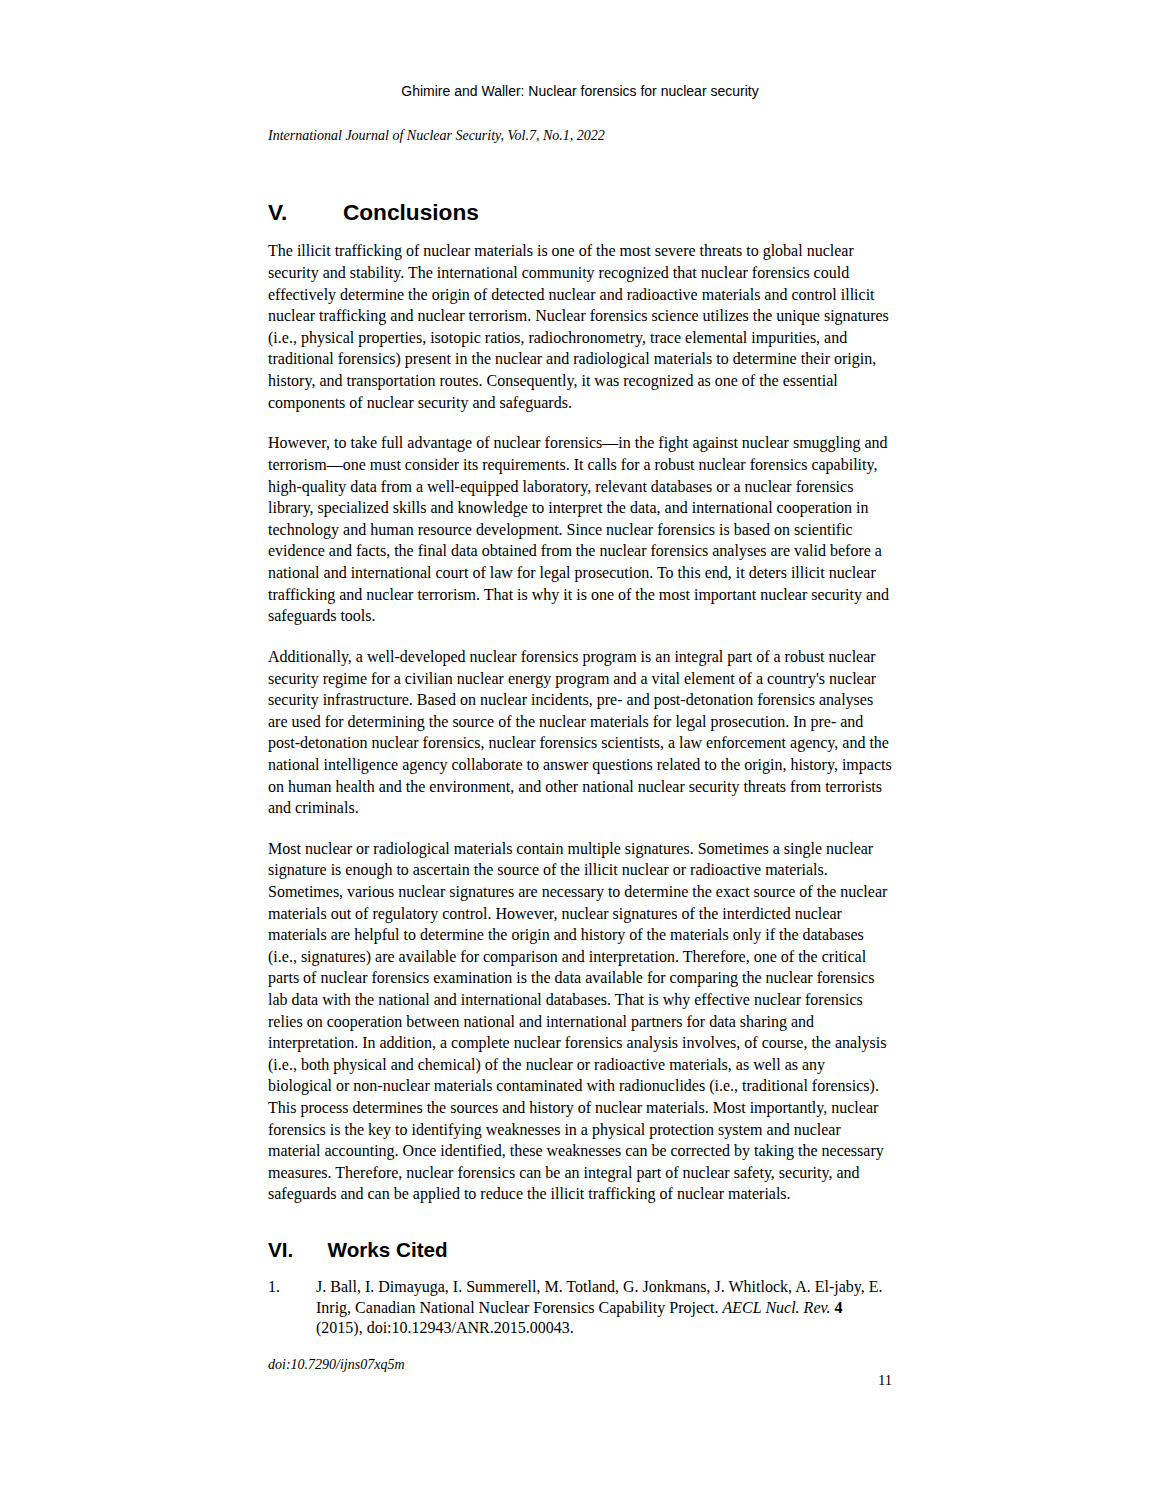Ghimire and Waller: Nuclear forensics for nuclear security
International Journal of Nuclear Security, Vol.7, No.1, 2022
V. Conclusions
The illicit trafficking of nuclear materials is one of the most severe threats to global nuclear security and stability. The international community recognized that nuclear forensics could effectively determine the origin of detected nuclear and radioactive materials and control illicit nuclear trafficking and nuclear terrorism. Nuclear forensics science utilizes the unique signatures (i.e., physical properties, isotopic ratios, radiochronometry, trace elemental impurities, and traditional forensics) present in the nuclear and radiological materials to determine their origin, history, and transportation routes. Consequently, it was recognized as one of the essential components of nuclear security and safeguards.
However, to take full advantage of nuclear forensics—in the fight against nuclear smuggling and terrorism—one must consider its requirements. It calls for a robust nuclear forensics capability, high-quality data from a well-equipped laboratory, relevant databases or a nuclear forensics library, specialized skills and knowledge to interpret the data, and international cooperation in technology and human resource development. Since nuclear forensics is based on scientific evidence and facts, the final data obtained from the nuclear forensics analyses are valid before a national and international court of law for legal prosecution. To this end, it deters illicit nuclear trafficking and nuclear terrorism. That is why it is one of the most important nuclear security and safeguards tools.
Additionally, a well-developed nuclear forensics program is an integral part of a robust nuclear security regime for a civilian nuclear energy program and a vital element of a country's nuclear security infrastructure. Based on nuclear incidents, pre- and post-detonation forensics analyses are used for determining the source of the nuclear materials for legal prosecution. In pre- and post-detonation nuclear forensics, nuclear forensics scientists, a law enforcement agency, and the national intelligence agency collaborate to answer questions related to the origin, history, impacts on human health and the environment, and other national nuclear security threats from terrorists and criminals.
Most nuclear or radiological materials contain multiple signatures. Sometimes a single nuclear signature is enough to ascertain the source of the illicit nuclear or radioactive materials. Sometimes, various nuclear signatures are necessary to determine the exact source of the nuclear materials out of regulatory control. However, nuclear signatures of the interdicted nuclear materials are helpful to determine the origin and history of the materials only if the databases (i.e., signatures) are available for comparison and interpretation. Therefore, one of the critical parts of nuclear forensics examination is the data available for comparing the nuclear forensics lab data with the national and international databases. That is why effective nuclear forensics relies on cooperation between national and international partners for data sharing and interpretation. In addition, a complete nuclear forensics analysis involves, of course, the analysis (i.e., both physical and chemical) of the nuclear or radioactive materials, as well as any biological or non-nuclear materials contaminated with radionuclides (i.e., traditional forensics). This process determines the sources and history of nuclear materials. Most importantly, nuclear forensics is the key to identifying weaknesses in a physical protection system and nuclear material accounting. Once identified, these weaknesses can be corrected by taking the necessary measures. Therefore, nuclear forensics can be an integral part of nuclear safety, security, and safeguards and can be applied to reduce the illicit trafficking of nuclear materials.
VI. Works Cited
1. J. Ball, I. Dimayuga, I. Summerell, M. Totland, G. Jonkmans, J. Whitlock, A. El-jaby, E. Inrig, Canadian National Nuclear Forensics Capability Project. AECL Nucl. Rev. 4 (2015), doi:10.12943/ANR.2015.00043.
doi:10.7290/ijns07xq5m
11